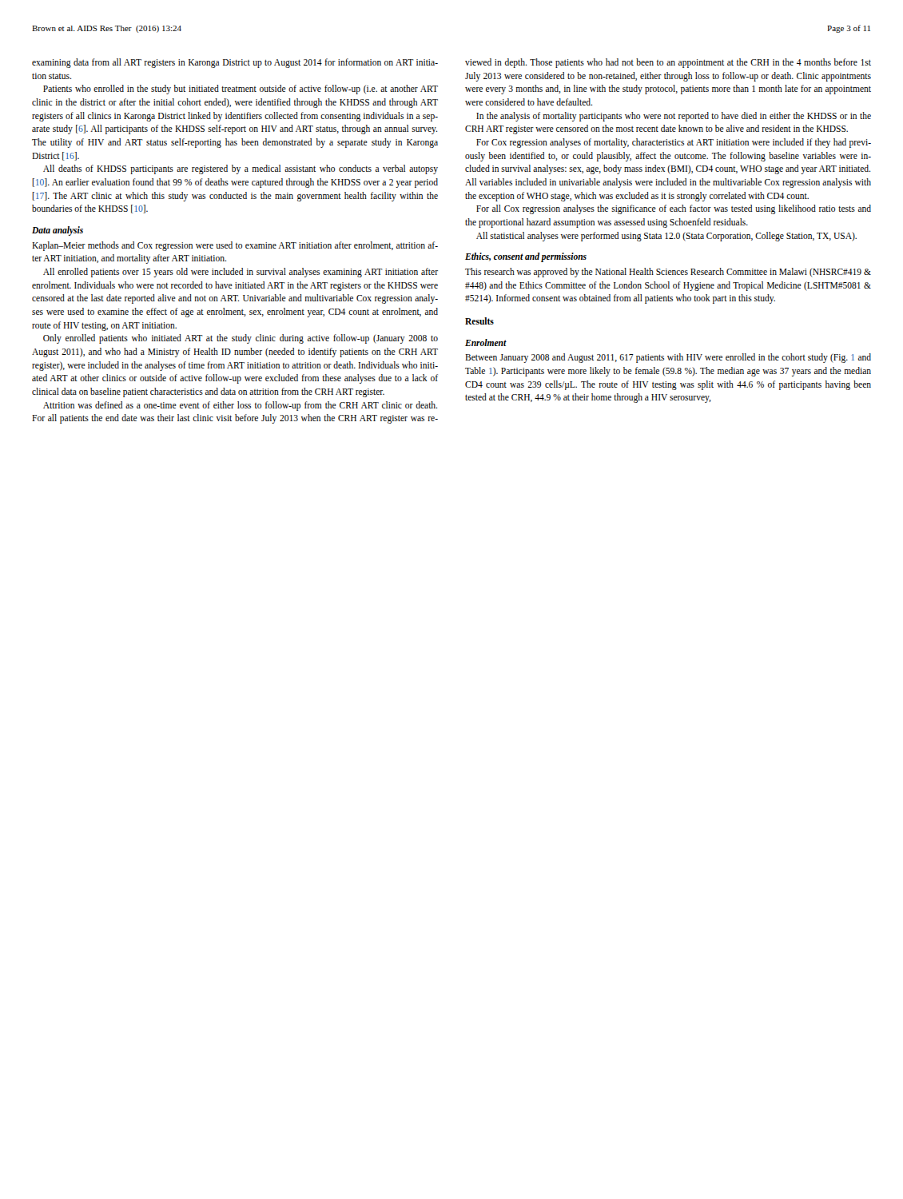Brown et al. AIDS Res Ther (2016) 13:24 Page 3 of 11
examining data from all ART registers in Karonga District up to August 2014 for information on ART initiation status.
Patients who enrolled in the study but initiated treatment outside of active follow-up (i.e. at another ART clinic in the district or after the initial cohort ended), were identified through the KHDSS and through ART registers of all clinics in Karonga District linked by identifiers collected from consenting individuals in a separate study [6]. All participants of the KHDSS self-report on HIV and ART status, through an annual survey. The utility of HIV and ART status self-reporting has been demonstrated by a separate study in Karonga District [16].
All deaths of KHDSS participants are registered by a medical assistant who conducts a verbal autopsy [10]. An earlier evaluation found that 99 % of deaths were captured through the KHDSS over a 2 year period [17]. The ART clinic at which this study was conducted is the main government health facility within the boundaries of the KHDSS [10].
Data analysis
Kaplan–Meier methods and Cox regression were used to examine ART initiation after enrolment, attrition after ART initiation, and mortality after ART initiation.
All enrolled patients over 15 years old were included in survival analyses examining ART initiation after enrolment. Individuals who were not recorded to have initiated ART in the ART registers or the KHDSS were censored at the last date reported alive and not on ART. Univariable and multivariable Cox regression analyses were used to examine the effect of age at enrolment, sex, enrolment year, CD4 count at enrolment, and route of HIV testing, on ART initiation.
Only enrolled patients who initiated ART at the study clinic during active follow-up (January 2008 to August 2011), and who had a Ministry of Health ID number (needed to identify patients on the CRH ART register), were included in the analyses of time from ART initiation to attrition or death. Individuals who initiated ART at other clinics or outside of active follow-up were excluded from these analyses due to a lack of clinical data on baseline patient characteristics and data on attrition from the CRH ART register.
Attrition was defined as a one-time event of either loss to follow-up from the CRH ART clinic or death. For all patients the end date was their last clinic visit before July 2013 when the CRH ART register was reviewed in depth. Those patients who had not been to an appointment at the CRH in the 4 months before 1st July 2013 were considered to be non-retained, either through loss to follow-up or death. Clinic appointments were every 3 months and, in line with the study protocol, patients more than 1 month late for an appointment were considered to have defaulted.
In the analysis of mortality participants who were not reported to have died in either the KHDSS or in the CRH ART register were censored on the most recent date known to be alive and resident in the KHDSS.
For Cox regression analyses of mortality, characteristics at ART initiation were included if they had previously been identified to, or could plausibly, affect the outcome. The following baseline variables were included in survival analyses: sex, age, body mass index (BMI), CD4 count, WHO stage and year ART initiated. All variables included in univariable analysis were included in the multivariable Cox regression analysis with the exception of WHO stage, which was excluded as it is strongly correlated with CD4 count.
For all Cox regression analyses the significance of each factor was tested using likelihood ratio tests and the proportional hazard assumption was assessed using Schoenfeld residuals.
All statistical analyses were performed using Stata 12.0 (Stata Corporation, College Station, TX, USA).
Ethics, consent and permissions
This research was approved by the National Health Sciences Research Committee in Malawi (NHSRC#419 & #448) and the Ethics Committee of the London School of Hygiene and Tropical Medicine (LSHTM#5081 & #5214). Informed consent was obtained from all patients who took part in this study.
Results
Enrolment
Between January 2008 and August 2011, 617 patients with HIV were enrolled in the cohort study (Fig. 1 and Table 1). Participants were more likely to be female (59.8 %). The median age was 37 years and the median CD4 count was 239 cells/µL. The route of HIV testing was split with 44.6 % of participants having been tested at the CRH, 44.9 % at their home through a HIV serosurvey,